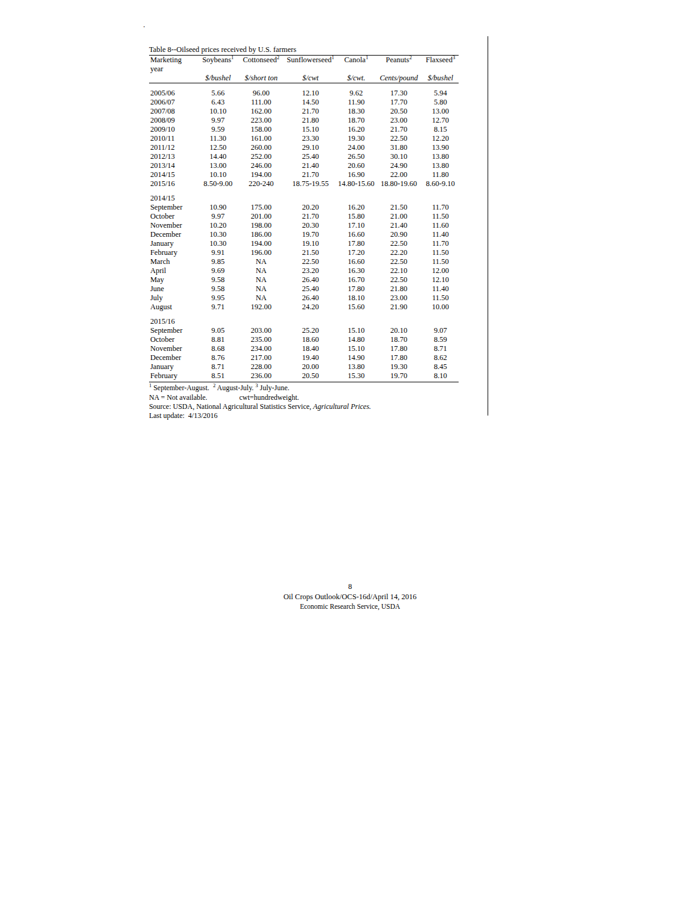.
Table 8--Oilseed prices received by U.S. farmers
| Marketing | Soybeans 1 | Cottonseed 2 | Sunflowerseed 1 | Canola 1 | Peanuts 2 | Flaxseed 3 |
| year | | | | | | |
| | $/bushel | $/short ton | $/cwt | $/cwt. | Cents/pound | $/bushel |
| 2005/06 | 5.66 | 96.00 | 12.10 | 9.62 | 17.30 | 5.94 |
| 2006/07 | 6.43 | 111.00 | 14.50 | 11.90 | 17.70 | 5.80 |
| 2007/08 | 10.10 | 162.00 | 21.70 | 18.30 | 20.50 | 13.00 |
| 2008/09 | 9.97 | 223.00 | 21.80 | 18.70 | 23.00 | 12.70 |
| 2009/10 | 9.59 | 158.00 | 15.10 | 16.20 | 21.70 | 8.15 |
| 2010/11 | 11.30 | 161.00 | 23.30 | 19.30 | 22.50 | 12.20 |
| 2011/12 | 12.50 | 260.00 | 29.10 | 24.00 | 31.80 | 13.90 |
| 2012/13 | 14.40 | 252.00 | 25.40 | 26.50 | 30.10 | 13.80 |
| 2013/14 | 13.00 | 246.00 | 21.40 | 20.60 | 24.90 | 13.80 |
| 2014/15 | 10.10 | 194.00 | 21.70 | 16.90 | 22.00 | 11.80 |
| 2015/16 | 8.50-9.00 | 220-240 | 18.75-19.55 | 14.80-15.60 | 18.80-19.60 | 8.60-9.10 |
| 2014/15 | | | | | | |
| September | 10.90 | 175.00 | 20.20 | 16.20 | 21.50 | 11.70 |
| October | 9.97 | 201.00 | 21.70 | 15.80 | 21.00 | 11.50 |
| November | 10.20 | 198.00 | 20.30 | 17.10 | 21.40 | 11.60 |
| December | 10.30 | 186.00 | 19.70 | 16.60 | 20.90 | 11.40 |
| January | 10.30 | 194.00 | 19.10 | 17.80 | 22.50 | 11.70 |
| February | 9.91 | 196.00 | 21.50 | 17.20 | 22.20 | 11.50 |
| March | 9.85 | NA | 22.50 | 16.60 | 22.50 | 11.50 |
| April | 9.69 | NA | 23.20 | 16.30 | 22.10 | 12.00 |
| May | 9.58 | NA | 26.40 | 16.70 | 22.50 | 12.10 |
| June | 9.58 | NA | 25.40 | 17.80 | 21.80 | 11.40 |
| July | 9.95 | NA | 26.40 | 18.10 | 23.00 | 11.50 |
| August | 9.71 | 192.00 | 24.20 | 15.60 | 21.90 | 10.00 |
| 2015/16 | | | | | | |
| September | 9.05 | 203.00 | 25.20 | 15.10 | 20.10 | 9.07 |
| October | 8.81 | 235.00 | 18.60 | 14.80 | 18.70 | 8.59 |
| November | 8.68 | 234.00 | 18.40 | 15.10 | 17.80 | 8.71 |
| December | 8.76 | 217.00 | 19.40 | 14.90 | 17.80 | 8.62 |
| January | 8.71 | 228.00 | 20.00 | 13.80 | 19.30 | 8.45 |
| February | 8.51 | 236.00 | 20.50 | 15.30 | 19.70 | 8.10 |
1 September-August. 2 August-July. 3 July-June.
NA = Not available. cwt=hundredweight.
Source: USDA, National Agricultural Statistics Service, Agricultural Prices.
Last update: 4/13/2016
8
Oil Crops Outlook/OCS-16d/April 14, 2016
Economic Research Service, USDA